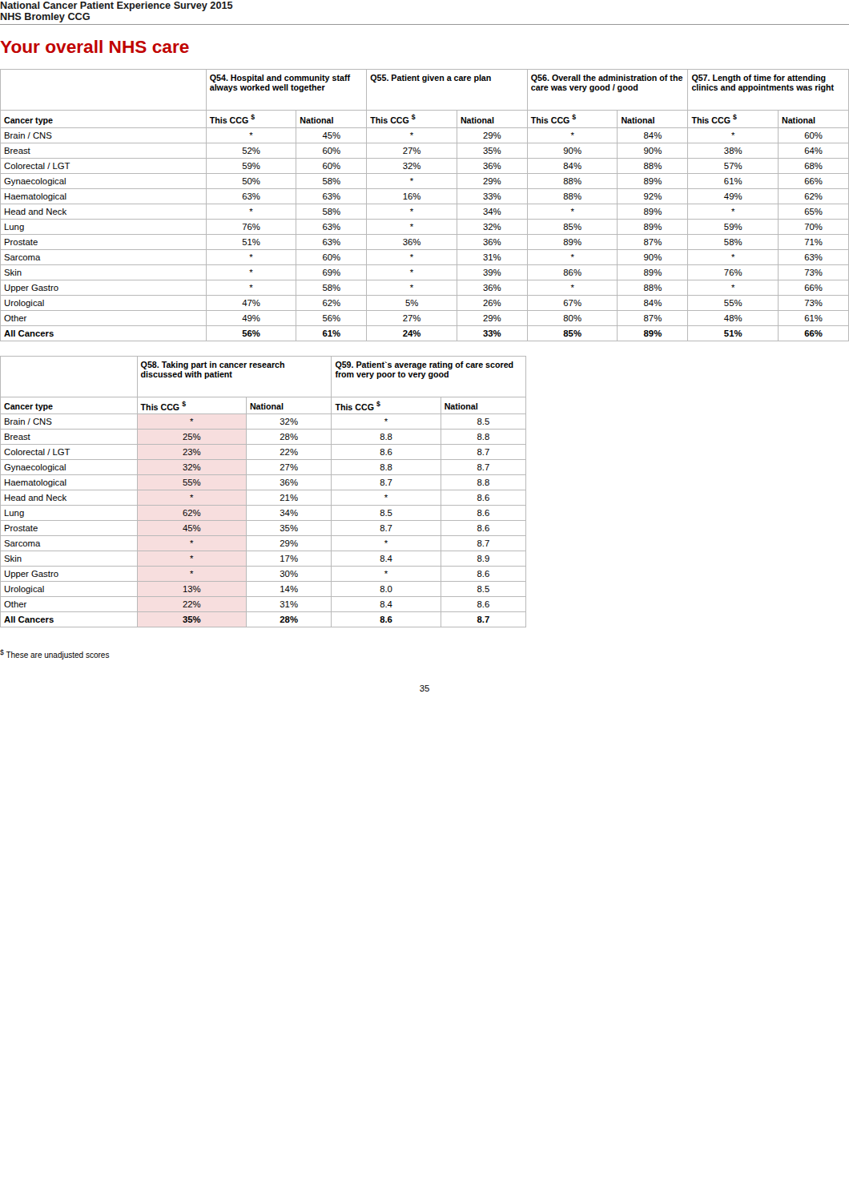National Cancer Patient Experience Survey 2015
NHS Bromley CCG
Your overall NHS care
| | Q54. Hospital and community staff always worked well together | Q55. Patient given a care plan | Q56. Overall the administration of the care was very good / good | Q57. Length of time for attending clinics and appointments was right |
| --- | --- | --- | --- | --- |
| Cancer type | This CCG $ | National | This CCG $ | National | This CCG $ | National | This CCG $ | National |
| Brain / CNS | * | 45% | * | 29% | * | 84% | * | 60% |
| Breast | 52% | 60% | 27% | 35% | 90% | 90% | 38% | 64% |
| Colorectal / LGT | 59% | 60% | 32% | 36% | 84% | 88% | 57% | 68% |
| Gynaecological | 50% | 58% | * | 29% | 88% | 89% | 61% | 66% |
| Haematological | 63% | 63% | 16% | 33% | 88% | 92% | 49% | 62% |
| Head and Neck | * | 58% | * | 34% | * | 89% | * | 65% |
| Lung | 76% | 63% | * | 32% | 85% | 89% | 59% | 70% |
| Prostate | 51% | 63% | 36% | 36% | 89% | 87% | 58% | 71% |
| Sarcoma | * | 60% | * | 31% | * | 90% | * | 63% |
| Skin | * | 69% | * | 39% | 86% | 89% | 76% | 73% |
| Upper Gastro | * | 58% | * | 36% | * | 88% | * | 66% |
| Urological | 47% | 62% | 5% | 26% | 67% | 84% | 55% | 73% |
| Other | 49% | 56% | 27% | 29% | 80% | 87% | 48% | 61% |
| All Cancers | 56% | 61% | 24% | 33% | 85% | 89% | 51% | 66% |
| | Q58. Taking part in cancer research discussed with patient | Q59. Patient`s average rating of care scored from very poor to very good |
| --- | --- | --- |
| Cancer type | This CCG $ | National | This CCG $ | National |
| Brain / CNS | * | 32% | * | 8.5 |
| Breast | 25% | 28% | 8.8 | 8.8 |
| Colorectal / LGT | 23% | 22% | 8.6 | 8.7 |
| Gynaecological | 32% | 27% | 8.8 | 8.7 |
| Haematological | 55% | 36% | 8.7 | 8.8 |
| Head and Neck | * | 21% | * | 8.6 |
| Lung | 62% | 34% | 8.5 | 8.6 |
| Prostate | 45% | 35% | 8.7 | 8.6 |
| Sarcoma | * | 29% | * | 8.7 |
| Skin | * | 17% | 8.4 | 8.9 |
| Upper Gastro | * | 30% | * | 8.6 |
| Urological | 13% | 14% | 8.0 | 8.5 |
| Other | 22% | 31% | 8.4 | 8.6 |
| All Cancers | 35% | 28% | 8.6 | 8.7 |
$ These are unadjusted scores
35